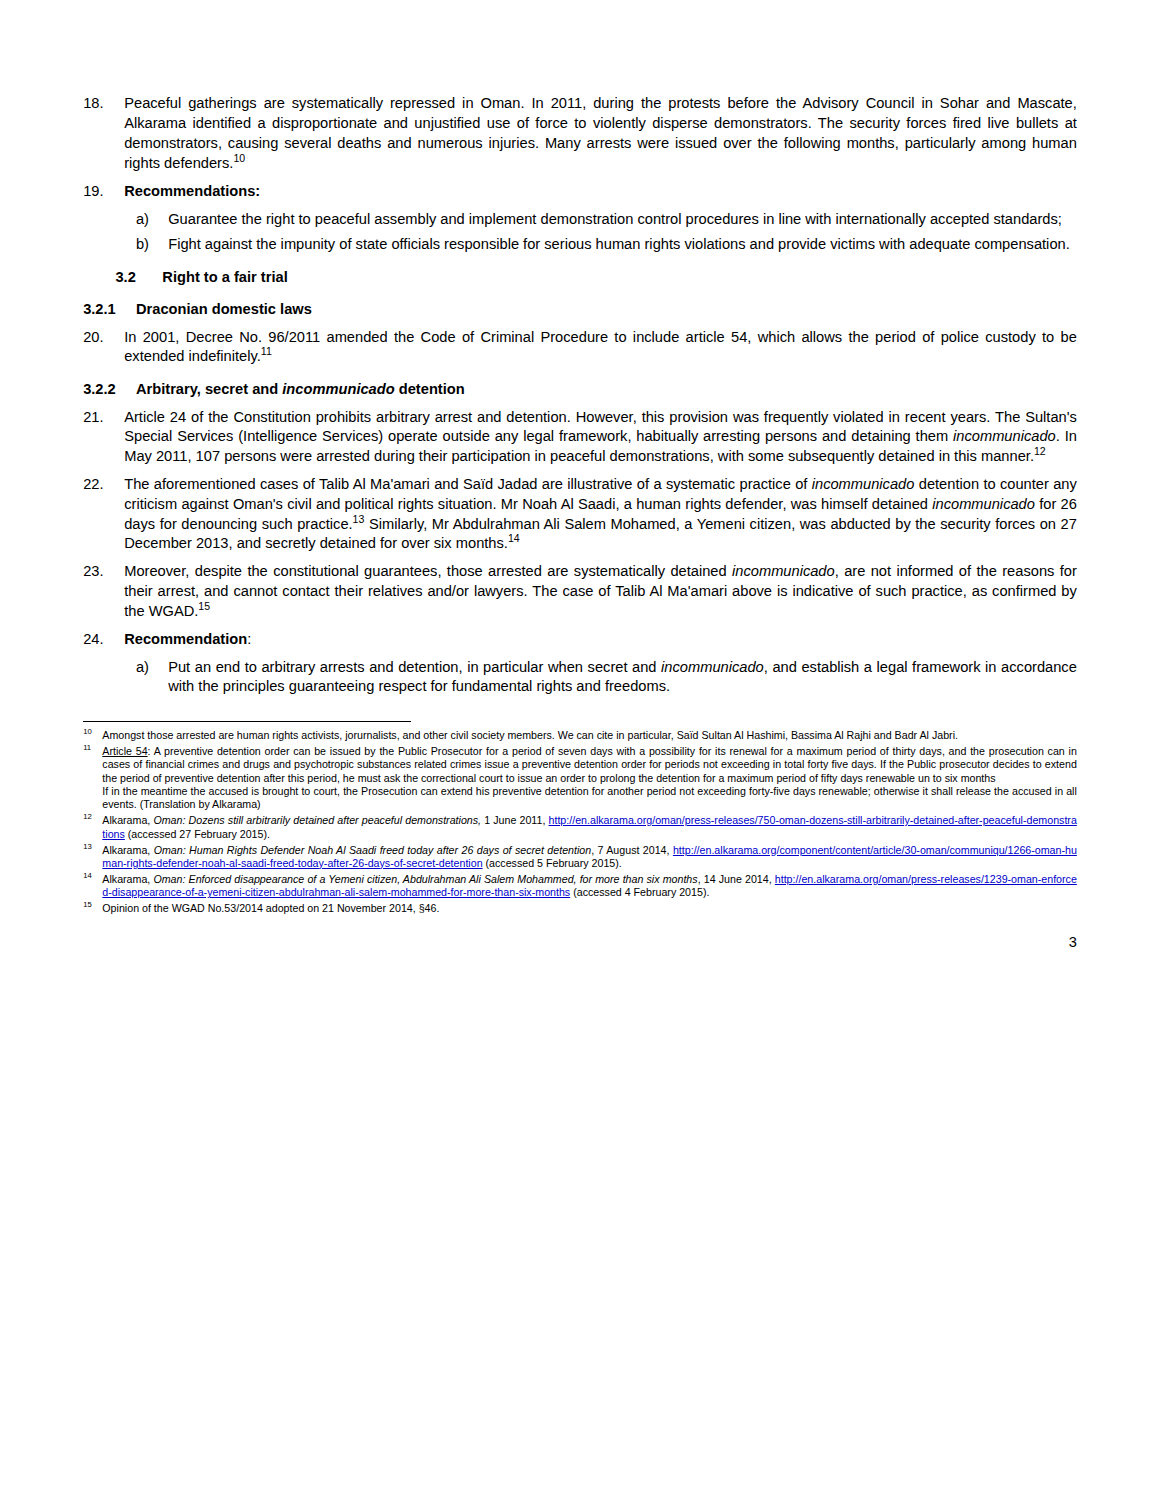18.
Peaceful gatherings are systematically repressed in Oman. In 2011, during the protests before the Advisory Council in Sohar and Mascate, Alkarama identified a disproportionate and unjustified use of force to violently disperse demonstrators. The security forces fired live bullets at demonstrators, causing several deaths and numerous injuries. Many arrests were issued over the following months, particularly among human rights defenders.10
19.
Recommendations:
a) Guarantee the right to peaceful assembly and implement demonstration control procedures in line with internationally accepted standards;
b) Fight against the impunity of state officials responsible for serious human rights violations and provide victims with adequate compensation.
3.2 Right to a fair trial
3.2.1 Draconian domestic laws
20.
In 2001, Decree No. 96/2011 amended the Code of Criminal Procedure to include article 54, which allows the period of police custody to be extended indefinitely.11
3.2.2 Arbitrary, secret and incommunicado detention
21.
Article 24 of the Constitution prohibits arbitrary arrest and detention. However, this provision was frequently violated in recent years. The Sultan's Special Services (Intelligence Services) operate outside any legal framework, habitually arresting persons and detaining them incommunicado. In May 2011, 107 persons were arrested during their participation in peaceful demonstrations, with some subsequently detained in this manner.12
22.
The aforementioned cases of Talib Al Ma'amari and Saïd Jadad are illustrative of a systematic practice of incommunicado detention to counter any criticism against Oman's civil and political rights situation. Mr Noah Al Saadi, a human rights defender, was himself detained incommunicado for 26 days for denouncing such practice.13 Similarly, Mr Abdulrahman Ali Salem Mohamed, a Yemeni citizen, was abducted by the security forces on 27 December 2013, and secretly detained for over six months.14
23.
Moreover, despite the constitutional guarantees, those arrested are systematically detained incommunicado, are not informed of the reasons for their arrest, and cannot contact their relatives and/or lawyers. The case of Talib Al Ma'amari above is indicative of such practice, as confirmed by the WGAD.15
24.
Recommendation:
a) Put an end to arbitrary arrests and detention, in particular when secret and incommunicado, and establish a legal framework in accordance with the principles guaranteeing respect for fundamental rights and freedoms.
10
Amongst those arrested are human rights activists, jorurnalists, and other civil society members. We can cite in particular, Saïd Sultan Al Hashimi, Bassima Al Rajhi and Badr Al Jabri.
11
Article 54: A preventive detention order can be issued by the Public Prosecutor for a period of seven days with a possibility for its renewal for a maximum period of thirty days, and the prosecution can in cases of financial crimes and drugs and psychotropic substances related crimes issue a preventive detention order for periods not exceeding in total forty five days. If the Public prosecutor decides to extend the period of preventive detention after this period, he must ask the correctional court to issue an order to prolong the detention for a maximum period of fifty days renewable un to six months
If in the meantime the accused is brought to court, the Prosecution can extend his preventive detention for another period not exceeding forty-five days renewable; otherwise it shall release the accused in all events. (Translation by Alkarama)
12
Alkarama, Oman: Dozens still arbitrarily detained after peaceful demonstrations, 1 June 2011, http://en.alkarama.org/oman/press-releases/750-oman-dozens-still-arbitrarily-detained-after-peaceful-demonstrations (accessed 27 February 2015).
13
Alkarama, Oman: Human Rights Defender Noah Al Saadi freed today after 26 days of secret detention, 7 August 2014, http://en.alkarama.org/component/content/article/30-oman/communiqu/1266-oman-human-rights-defender-noah-al-saadi-freed-today-after-26-days-of-secret-detention (accessed 5 February 2015).
14
Alkarama, Oman: Enforced disappearance of a Yemeni citizen, Abdulrahman Ali Salem Mohammed, for more than six months, 14 June 2014, http://en.alkarama.org/oman/press-releases/1239-oman-enforced-disappearance-of-a-yemeni-citizen-abdulrahman-ali-salem-mohammed-for-more-than-six-months (accessed 4 February 2015).
15
Opinion of the WGAD No.53/2014 adopted on 21 November 2014, §46.
3